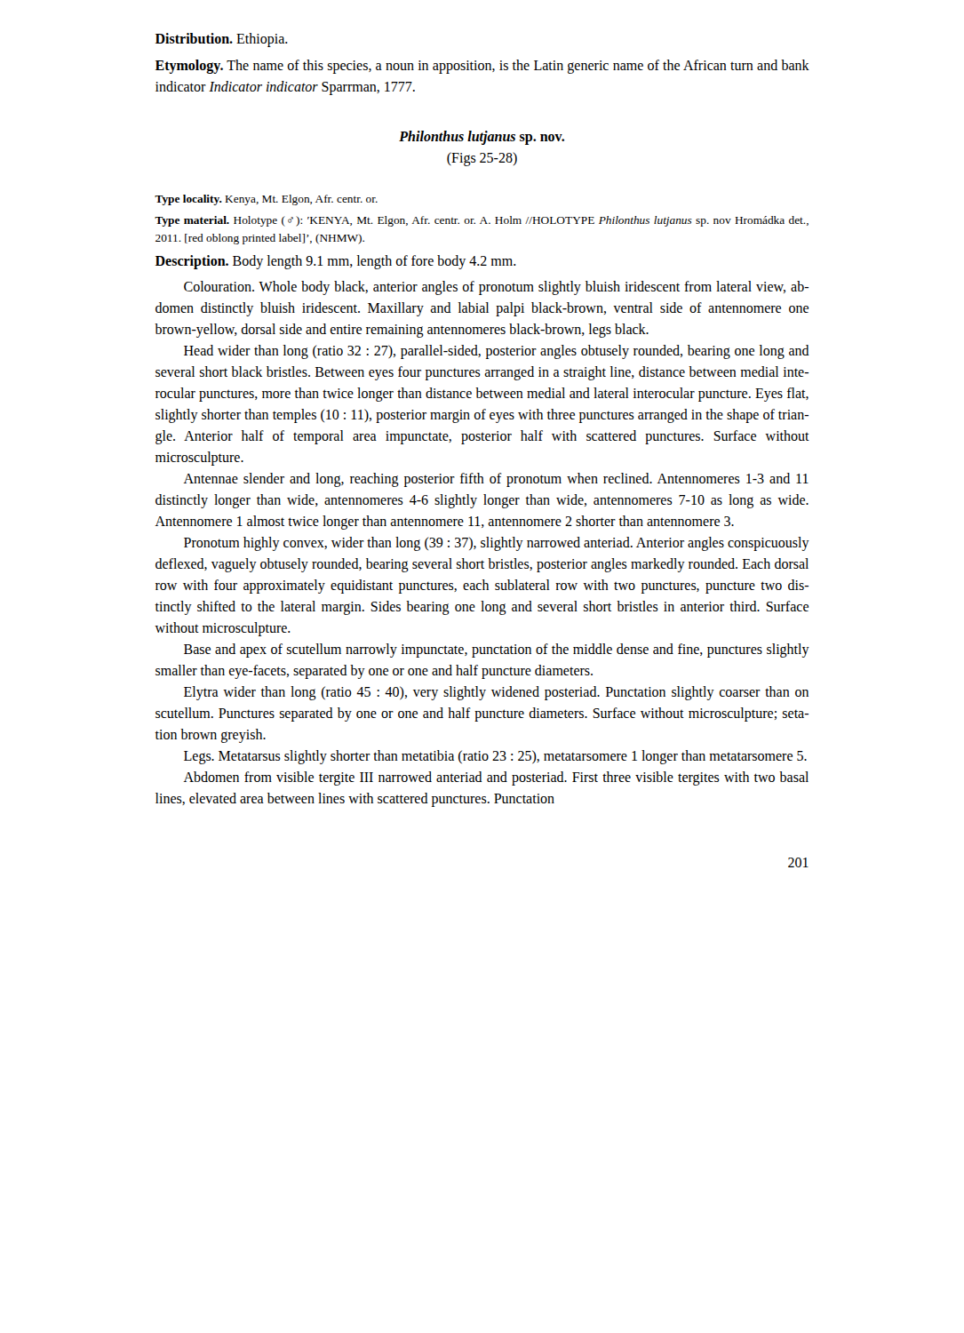Distribution. Ethiopia.
Etymology. The name of this species, a noun in apposition, is the Latin generic name of the African turn and bank indicator Indicator indicator Sparrman, 1777.
Philonthus lutjanus sp. nov.
(Figs 25-28)
Type locality. Kenya, Mt. Elgon, Afr. centr. or.
Type material. Holotype (♂): ′KENYA, Mt. Elgon, Afr. centr. or. A. Holm //HOLOTYPE Philonthus lutjanus sp. nov Hromádka det., 2011. [red oblong printed label]’, (NHMW).
Description. Body length 9.1 mm, length of fore body 4.2 mm.
Colouration. Whole body black, anterior angles of pronotum slightly bluish iridescent from lateral view, abdomen distinctly bluish iridescent. Maxillary and labial palpi black-brown, ventral side of antennomere one brown-yellow, dorsal side and entire remaining antennomeres black-brown, legs black.
Head wider than long (ratio 32 : 27), parallel-sided, posterior angles obtusely rounded, bearing one long and several short black bristles. Between eyes four punctures arranged in a straight line, distance between medial interocular punctures, more than twice longer than distance between medial and lateral interocular puncture. Eyes flat, slightly shorter than temples (10 : 11), posterior margin of eyes with three punctures arranged in the shape of triangle. Anterior half of temporal area impunctate, posterior half with scattered punctures. Surface without microsculpture.
Antennae slender and long, reaching posterior fifth of pronotum when reclined. Antennomeres 1-3 and 11 distinctly longer than wide, antennomeres 4-6 slightly longer than wide, antennomeres 7-10 as long as wide. Antennomere 1 almost twice longer than antennomere 11, antennomere 2 shorter than antennomere 3.
Pronotum highly convex, wider than long (39 : 37), slightly narrowed anteriad. Anterior angles conspicuously deflexed, vaguely obtusely rounded, bearing several short bristles, posterior angles markedly rounded. Each dorsal row with four approximately equidistant punctures, each sublateral row with two punctures, puncture two distinctly shifted to the lateral margin. Sides bearing one long and several short bristles in anterior third. Surface without microsculpture.
Base and apex of scutellum narrowly impunctate, punctation of the middle dense and fine, punctures slightly smaller than eye-facets, separated by one or one and half puncture diameters.
Elytra wider than long (ratio 45 : 40), very slightly widened posteriad. Punctation slightly coarser than on scutellum. Punctures separated by one or one and half puncture diameters. Surface without microsculpture; setation brown greyish.
Legs. Metatarsus slightly shorter than metatibia (ratio 23 : 25), metatarsomere 1 longer than metatarsomere 5.
Abdomen from visible tergite III narrowed anteriad and posteriad. First three visible tergites with two basal lines, elevated area between lines with scattered punctures. Punctation
201